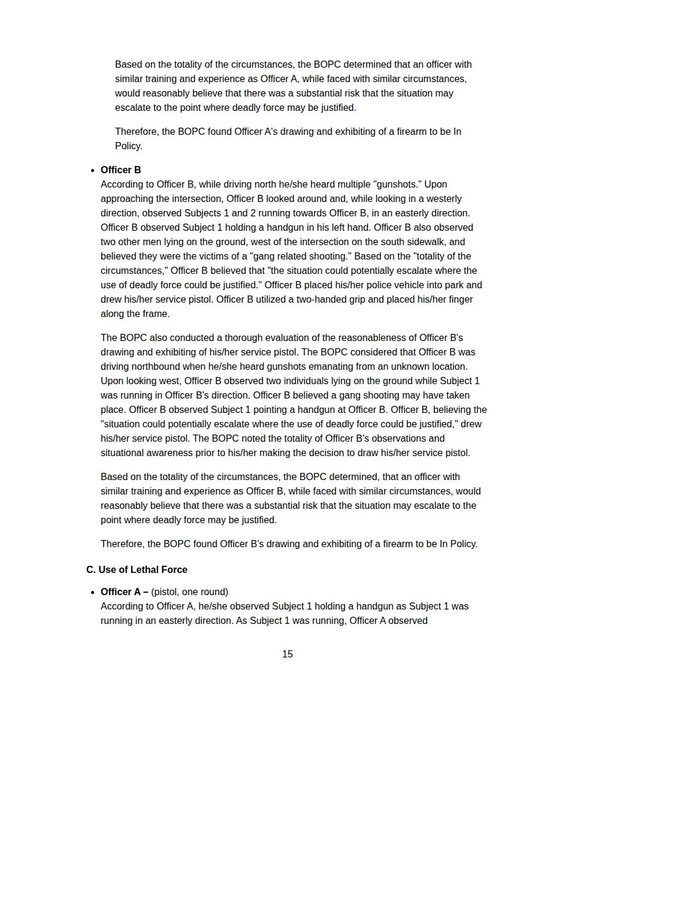Based on the totality of the circumstances, the BOPC determined that an officer with similar training and experience as Officer A, while faced with similar circumstances, would reasonably believe that there was a substantial risk that the situation may escalate to the point where deadly force may be justified.
Therefore, the BOPC found Officer A's drawing and exhibiting of a firearm to be In Policy.
Officer B
According to Officer B, while driving north he/she heard multiple "gunshots." Upon approaching the intersection, Officer B looked around and, while looking in a westerly direction, observed Subjects 1 and 2 running towards Officer B, in an easterly direction. Officer B observed Subject 1 holding a handgun in his left hand. Officer B also observed two other men lying on the ground, west of the intersection on the south sidewalk, and believed they were the victims of a "gang related shooting." Based on the "totality of the circumstances," Officer B believed that "the situation could potentially escalate where the use of deadly force could be justified." Officer B placed his/her police vehicle into park and drew his/her service pistol. Officer B utilized a two-handed grip and placed his/her finger along the frame.
The BOPC also conducted a thorough evaluation of the reasonableness of Officer B's drawing and exhibiting of his/her service pistol. The BOPC considered that Officer B was driving northbound when he/she heard gunshots emanating from an unknown location. Upon looking west, Officer B observed two individuals lying on the ground while Subject 1 was running in Officer B's direction. Officer B believed a gang shooting may have taken place. Officer B observed Subject 1 pointing a handgun at Officer B. Officer B, believing the "situation could potentially escalate where the use of deadly force could be justified," drew his/her service pistol. The BOPC noted the totality of Officer B's observations and situational awareness prior to his/her making the decision to draw his/her service pistol.
Based on the totality of the circumstances, the BOPC determined, that an officer with similar training and experience as Officer B, while faced with similar circumstances, would reasonably believe that there was a substantial risk that the situation may escalate to the point where deadly force may be justified.
Therefore, the BOPC found Officer B's drawing and exhibiting of a firearm to be In Policy.
C. Use of Lethal Force
Officer A – (pistol, one round)
According to Officer A, he/she observed Subject 1 holding a handgun as Subject 1 was running in an easterly direction. As Subject 1 was running, Officer A observed
15